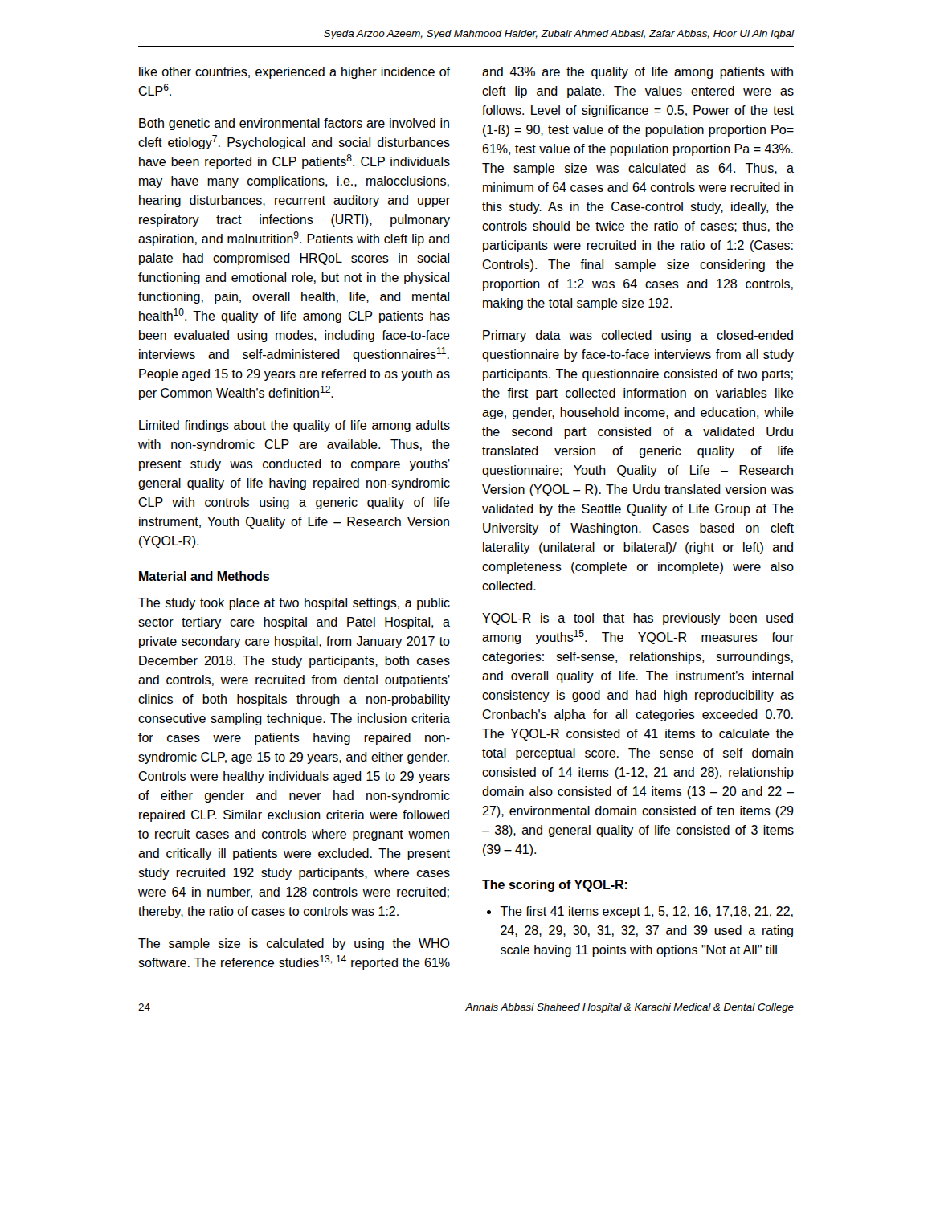Syeda Arzoo Azeem, Syed Mahmood Haider, Zubair Ahmed Abbasi, Zafar Abbas, Hoor Ul Ain Iqbal
like other countries, experienced a higher incidence of CLP6.
Both genetic and environmental factors are involved in cleft etiology7. Psychological and social disturbances have been reported in CLP patients8. CLP individuals may have many complications, i.e., malocclusions, hearing disturbances, recurrent auditory and upper respiratory tract infections (URTI), pulmonary aspiration, and malnutrition9. Patients with cleft lip and palate had compromised HRQoL scores in social functioning and emotional role, but not in the physical functioning, pain, overall health, life, and mental health10. The quality of life among CLP patients has been evaluated using modes, including face-to-face interviews and self-administered questionnaires11. People aged 15 to 29 years are referred to as youth as per Common Wealth's definition12.
Limited findings about the quality of life among adults with non-syndromic CLP are available. Thus, the present study was conducted to compare youths' general quality of life having repaired non-syndromic CLP with controls using a generic quality of life instrument, Youth Quality of Life – Research Version (YQOL-R).
Material and Methods
The study took place at two hospital settings, a public sector tertiary care hospital and Patel Hospital, a private secondary care hospital, from January 2017 to December 2018. The study participants, both cases and controls, were recruited from dental outpatients' clinics of both hospitals through a non-probability consecutive sampling technique. The inclusion criteria for cases were patients having repaired non-syndromic CLP, age 15 to 29 years, and either gender. Controls were healthy individuals aged 15 to 29 years of either gender and never had non-syndromic repaired CLP. Similar exclusion criteria were followed to recruit cases and controls where pregnant women and critically ill patients were excluded. The present study recruited 192 study participants, where cases were 64 in number, and 128 controls were recruited; thereby, the ratio of cases to controls was 1:2.
The sample size is calculated by using the WHO software. The reference studies13, 14 reported the 61% and 43% are the quality of life among patients with cleft lip and palate. The values entered were as follows. Level of significance = 0.5, Power of the test (1-ß) = 90, test value of the population proportion Po= 61%, test value of the population proportion Pa = 43%. The sample size was calculated as 64. Thus, a minimum of 64 cases and 64 controls were recruited in this study. As in the Case-control study, ideally, the controls should be twice the ratio of cases; thus, the participants were recruited in the ratio of 1:2 (Cases: Controls). The final sample size considering the proportion of 1:2 was 64 cases and 128 controls, making the total sample size 192.
Primary data was collected using a closed-ended questionnaire by face-to-face interviews from all study participants. The questionnaire consisted of two parts; the first part collected information on variables like age, gender, household income, and education, while the second part consisted of a validated Urdu translated version of generic quality of life questionnaire; Youth Quality of Life – Research Version (YQOL – R). The Urdu translated version was validated by the Seattle Quality of Life Group at The University of Washington. Cases based on cleft laterality (unilateral or bilateral)/ (right or left) and completeness (complete or incomplete) were also collected.
YQOL-R is a tool that has previously been used among youths15. The YQOL-R measures four categories: self-sense, relationships, surroundings, and overall quality of life. The instrument's internal consistency is good and had high reproducibility as Cronbach's alpha for all categories exceeded 0.70. The YQOL-R consisted of 41 items to calculate the total perceptual score. The sense of self domain consisted of 14 items (1-12, 21 and 28), relationship domain also consisted of 14 items (13 – 20 and 22 – 27), environmental domain consisted of ten items (29 – 38), and general quality of life consisted of 3 items (39 – 41).
The scoring of YQOL-R:
The first 41 items except 1, 5, 12, 16, 17,18, 21, 22, 24, 28, 29, 30, 31, 32, 37 and 39 used a rating scale having 11 points with options "Not at All" till
24 Annals Abbasi Shaheed Hospital & Karachi Medical & Dental College